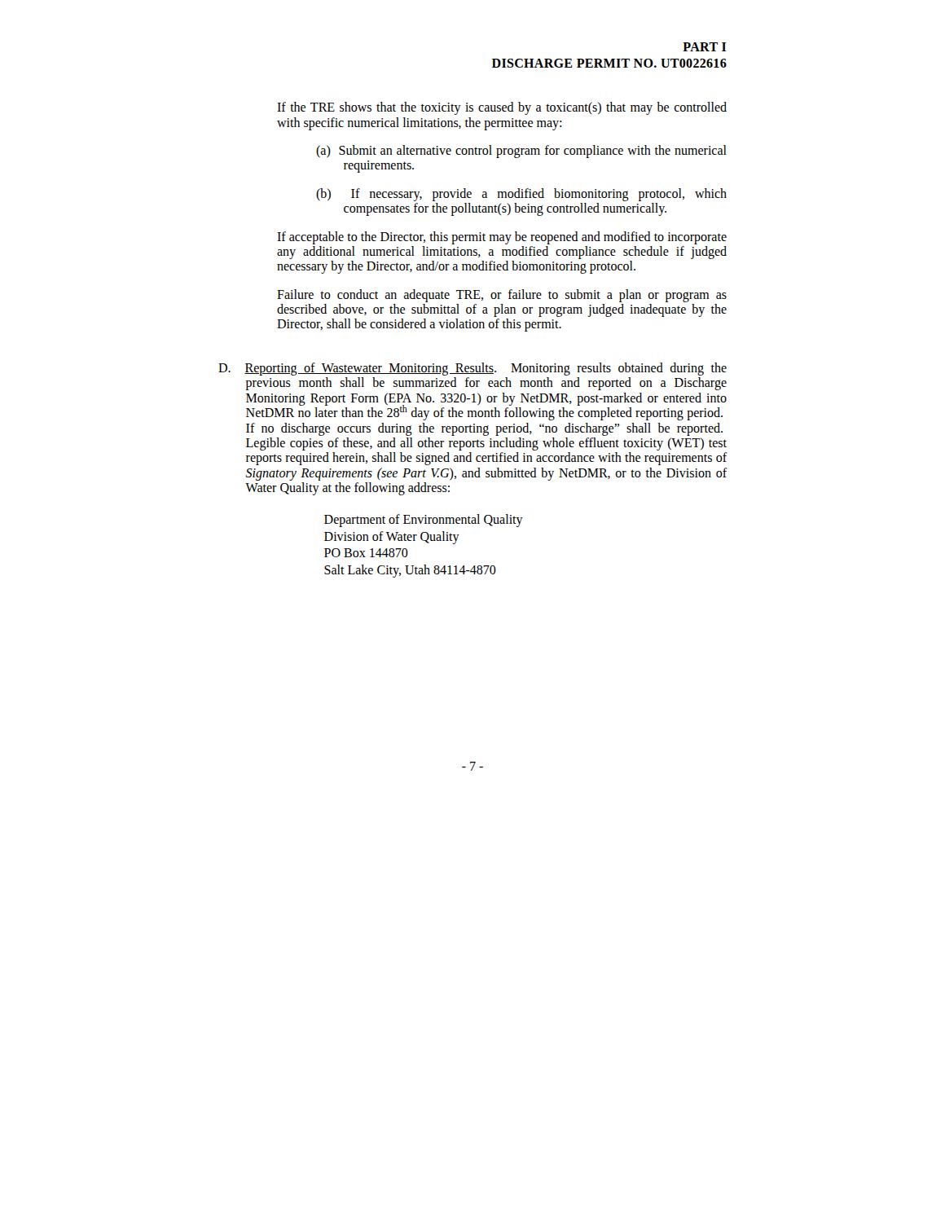PART I
DISCHARGE PERMIT NO. UT0022616
If the TRE shows that the toxicity is caused by a toxicant(s) that may be controlled with specific numerical limitations, the permittee may:
(a) Submit an alternative control program for compliance with the numerical requirements.
(b) If necessary, provide a modified biomonitoring protocol, which compensates for the pollutant(s) being controlled numerically.
If acceptable to the Director, this permit may be reopened and modified to incorporate any additional numerical limitations, a modified compliance schedule if judged necessary by the Director, and/or a modified biomonitoring protocol.
Failure to conduct an adequate TRE, or failure to submit a plan or program as described above, or the submittal of a plan or program judged inadequate by the Director, shall be considered a violation of this permit.
D. Reporting of Wastewater Monitoring Results. Monitoring results obtained during the previous month shall be summarized for each month and reported on a Discharge Monitoring Report Form (EPA No. 3320-1) or by NetDMR, post-marked or entered into NetDMR no later than the 28th day of the month following the completed reporting period. If no discharge occurs during the reporting period, “no discharge” shall be reported. Legible copies of these, and all other reports including whole effluent toxicity (WET) test reports required herein, shall be signed and certified in accordance with the requirements of Signatory Requirements (see Part V.G), and submitted by NetDMR, or to the Division of Water Quality at the following address:
Department of Environmental Quality
Division of Water Quality
PO Box 144870
Salt Lake City, Utah 84114-4870
- 7 -